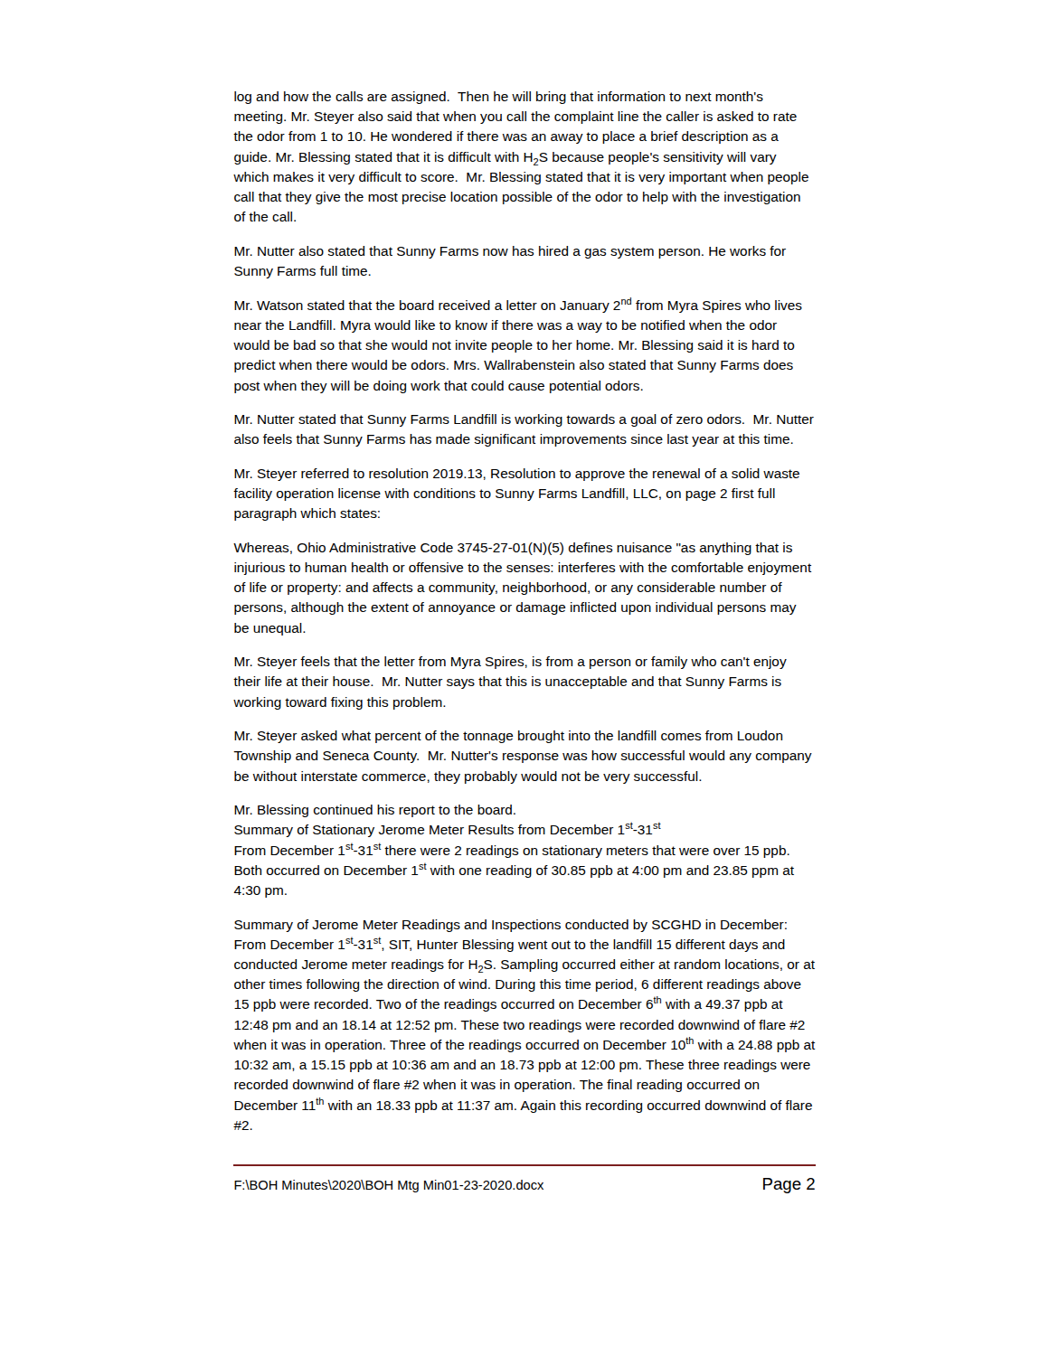log and how the calls are assigned. Then he will bring that information to next month's meeting. Mr. Steyer also said that when you call the complaint line the caller is asked to rate the odor from 1 to 10. He wondered if there was an away to place a brief description as a guide. Mr. Blessing stated that it is difficult with H2S because people's sensitivity will vary which makes it very difficult to score. Mr. Blessing stated that it is very important when people call that they give the most precise location possible of the odor to help with the investigation of the call.
Mr. Nutter also stated that Sunny Farms now has hired a gas system person. He works for Sunny Farms full time.
Mr. Watson stated that the board received a letter on January 2nd from Myra Spires who lives near the Landfill. Myra would like to know if there was a way to be notified when the odor would be bad so that she would not invite people to her home. Mr. Blessing said it is hard to predict when there would be odors. Mrs. Wallrabenstein also stated that Sunny Farms does post when they will be doing work that could cause potential odors.
Mr. Nutter stated that Sunny Farms Landfill is working towards a goal of zero odors. Mr. Nutter also feels that Sunny Farms has made significant improvements since last year at this time.
Mr. Steyer referred to resolution 2019.13, Resolution to approve the renewal of a solid waste facility operation license with conditions to Sunny Farms Landfill, LLC, on page 2 first full paragraph which states:
Whereas, Ohio Administrative Code 3745-27-01(N)(5) defines nuisance "as anything that is injurious to human health or offensive to the senses: interferes with the comfortable enjoyment of life or property: and affects a community, neighborhood, or any considerable number of persons, although the extent of annoyance or damage inflicted upon individual persons may be unequal.
Mr. Steyer feels that the letter from Myra Spires, is from a person or family who can't enjoy their life at their house. Mr. Nutter says that this is unacceptable and that Sunny Farms is working toward fixing this problem.
Mr. Steyer asked what percent of the tonnage brought into the landfill comes from Loudon Township and Seneca County. Mr. Nutter's response was how successful would any company be without interstate commerce, they probably would not be very successful.
Mr. Blessing continued his report to the board.
Summary of Stationary Jerome Meter Results from December 1st-31st
From December 1st-31st there were 2 readings on stationary meters that were over 15 ppb. Both occurred on December 1st with one reading of 30.85 ppb at 4:00 pm and 23.85 ppm at 4:30 pm.
Summary of Jerome Meter Readings and Inspections conducted by SCGHD in December:
From December 1st-31st, SIT, Hunter Blessing went out to the landfill 15 different days and conducted Jerome meter readings for H2S. Sampling occurred either at random locations, or at other times following the direction of wind. During this time period, 6 different readings above 15 ppb were recorded. Two of the readings occurred on December 6th with a 49.37 ppb at 12:48 pm and an 18.14 at 12:52 pm. These two readings were recorded downwind of flare #2 when it was in operation. Three of the readings occurred on December 10th with a 24.88 ppb at 10:32 am, a 15.15 ppb at 10:36 am and an 18.73 ppb at 12:00 pm. These three readings were recorded downwind of flare #2 when it was in operation. The final reading occurred on December 11th with an 18.33 ppb at 11:37 am. Again this recording occurred downwind of flare #2.
F:\BOH Minutes\2020\BOH Mtg Min01-23-2020.docx Page 2